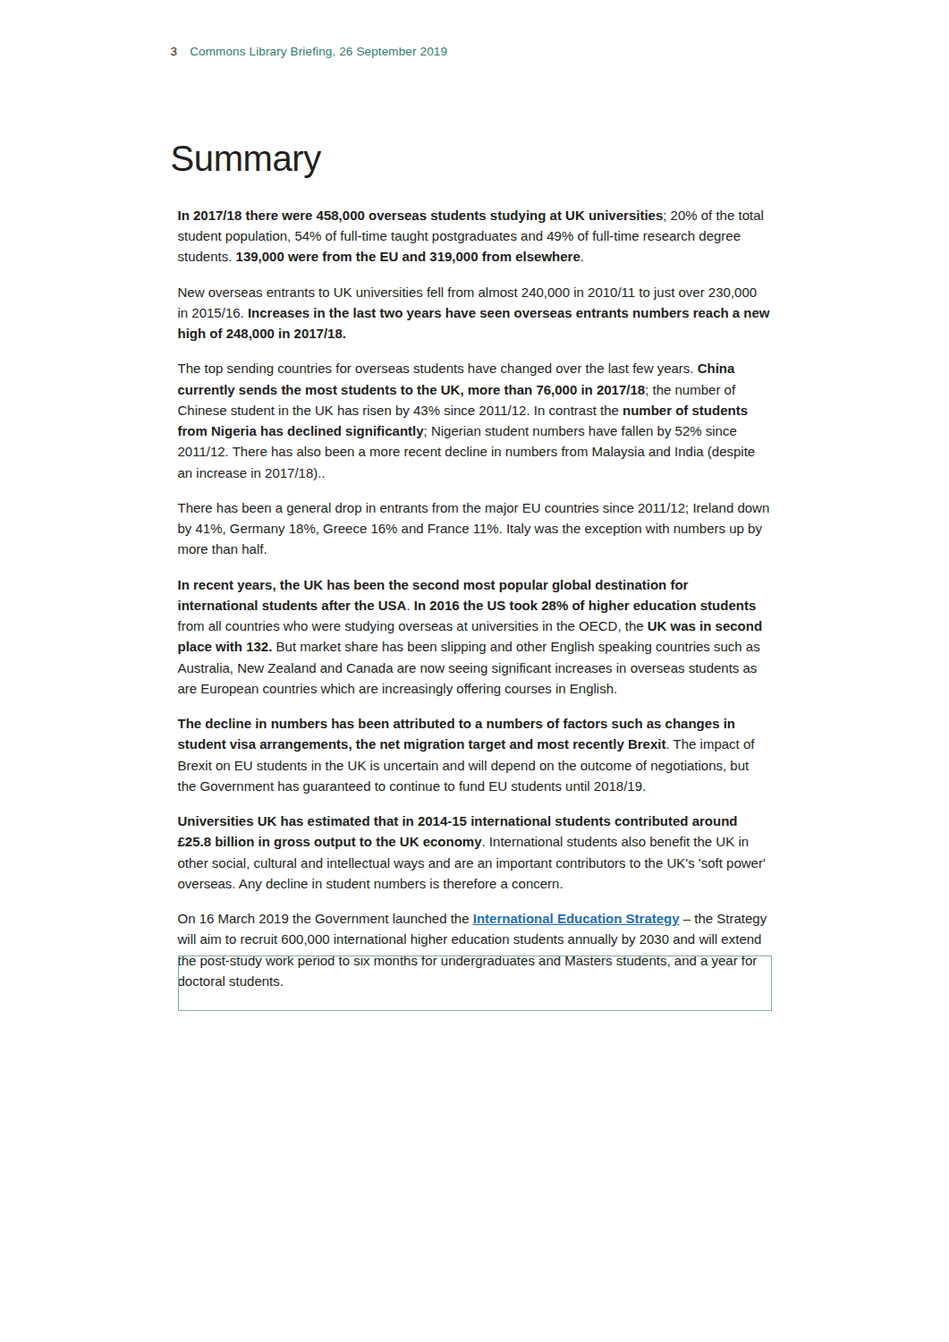3 Commons Library Briefing, 26 September 2019
Summary
In 2017/18 there were 458,000 overseas students studying at UK universities; 20% of the total student population, 54% of full-time taught postgraduates and 49% of full-time research degree students. 139,000 were from the EU and 319,000 from elsewhere.
New overseas entrants to UK universities fell from almost 240,000 in 2010/11 to just over 230,000 in 2015/16. Increases in the last two years have seen overseas entrants numbers reach a new high of 248,000 in 2017/18.
The top sending countries for overseas students have changed over the last few years. China currently sends the most students to the UK, more than 76,000 in 2017/18; the number of Chinese student in the UK has risen by 43% since 2011/12. In contrast the number of students from Nigeria has declined significantly; Nigerian student numbers have fallen by 52% since 2011/12. There has also been a more recent decline in numbers from Malaysia and India (despite an increase in 2017/18)..
There has been a general drop in entrants from the major EU countries since 2011/12; Ireland down by 41%, Germany 18%, Greece 16% and France 11%. Italy was the exception with numbers up by more than half.
In recent years, the UK has been the second most popular global destination for international students after the USA. In 2016 the US took 28% of higher education students from all countries who were studying overseas at universities in the OECD, the UK was in second place with 132. But market share has been slipping and other English speaking countries such as Australia, New Zealand and Canada are now seeing significant increases in overseas students as are European countries which are increasingly offering courses in English.
The decline in numbers has been attributed to a numbers of factors such as changes in student visa arrangements, the net migration target and most recently Brexit. The impact of Brexit on EU students in the UK is uncertain and will depend on the outcome of negotiations, but the Government has guaranteed to continue to fund EU students until 2018/19.
Universities UK has estimated that in 2014-15 international students contributed around £25.8 billion in gross output to the UK economy. International students also benefit the UK in other social, cultural and intellectual ways and are an important contributors to the UK's 'soft power' overseas. Any decline in student numbers is therefore a concern.
On 16 March 2019 the Government launched the International Education Strategy – the Strategy will aim to recruit 600,000 international higher education students annually by 2030 and will extend the post-study work period to six months for undergraduates and Masters students, and a year for doctoral students.